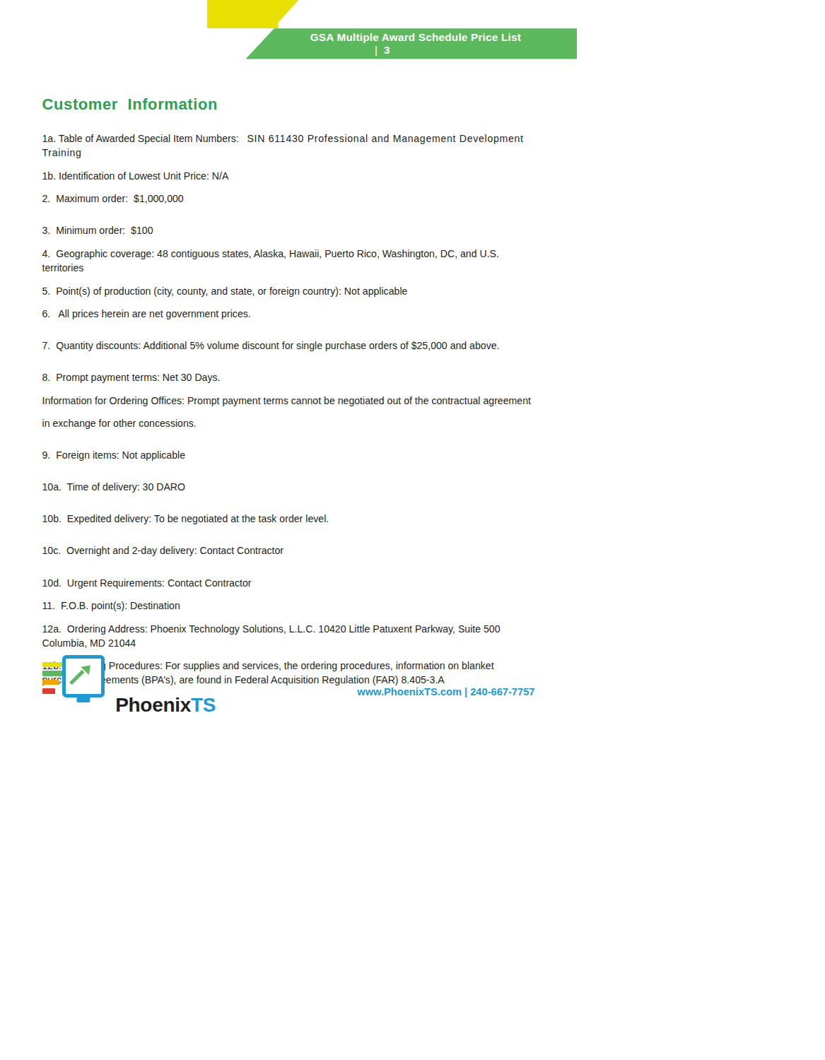GSA Multiple Award Schedule Price List | 3
Customer Information
1a. Table of Awarded Special Item Numbers: SIN 611430 Professional and Management Development Training
1b. Identification of Lowest Unit Price: N/A
2. Maximum order: $1,000,000
3. Minimum order: $100
4. Geographic coverage: 48 contiguous states, Alaska, Hawaii, Puerto Rico, Washington, DC, and U.S. territories
5. Point(s) of production (city, county, and state, or foreign country): Not applicable
6. All prices herein are net government prices.
7. Quantity discounts: Additional 5% volume discount for single purchase orders of $25,000 and above.
8. Prompt payment terms: Net 30 Days.
Information for Ordering Offices: Prompt payment terms cannot be negotiated out of the contractual agreement
in exchange for other concessions.
9. Foreign items: Not applicable
10a. Time of delivery: 30 DARO
10b. Expedited delivery: To be negotiated at the task order level.
10c. Overnight and 2-day delivery: Contact Contractor
10d. Urgent Requirements: Contact Contractor
11. F.O.B. point(s): Destination
12a. Ordering Address: Phoenix Technology Solutions, L.L.C. 10420 Little Patuxent Parkway, Suite 500 Columbia, MD 21044
12b. Ordering Procedures: For supplies and services, the ordering procedures, information on blanket purchase agreements (BPA’s), are found in Federal Acquisition Regulation (FAR) 8.405-3.A
Phoenix TS
www.PhoenixTS.com | 240-667-7757